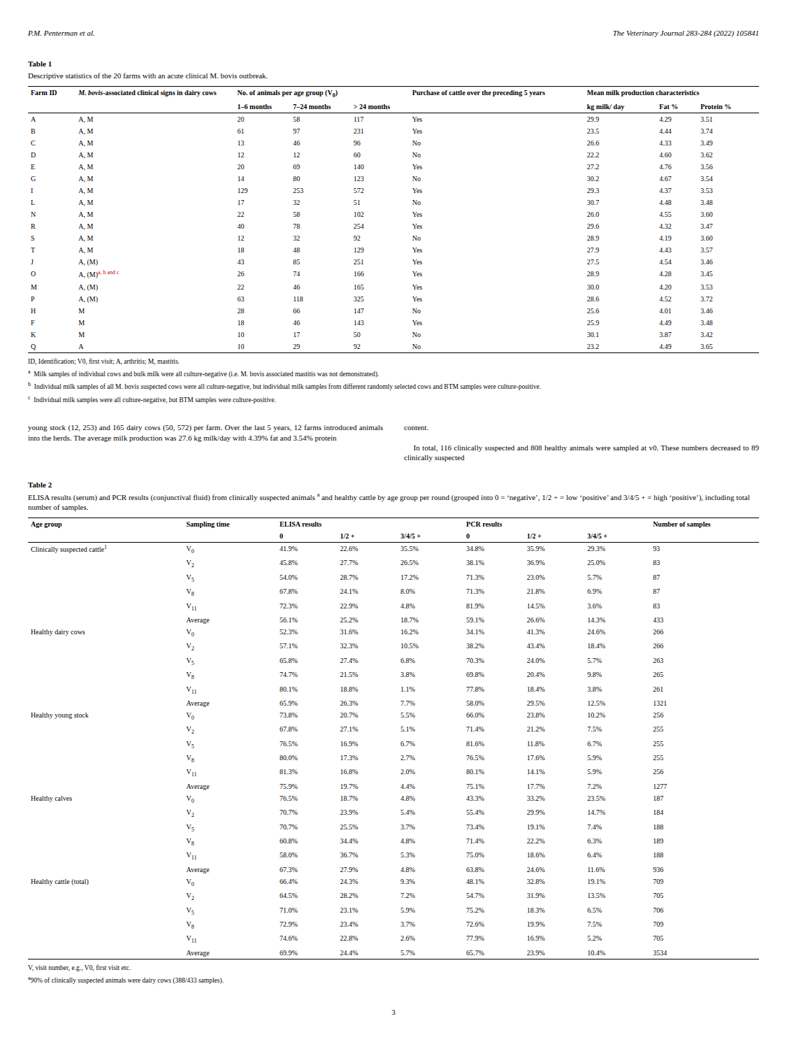P.M. Penterman et al. The Veterinary Journal 283-284 (2022) 105841
Table 1
Descriptive statistics of the 20 farms with an acute clinical M. bovis outbreak.
| Farm ID | M. bovis -associated clinical signs in dairy cows | No. of animals per age group (V 0 ) | Purchase of cattle over the preceding 5 years | Mean milk production characteristics |
| --- | --- | --- | --- | --- |
| 1–6 months | 7–24 months | > 24 months | kg milk/ day | Fat % | Protein % |
| A | A, M | 20 | 58 | 117 | Yes | 29.9 | 4.29 | 3.51 |
| B | A, M | 61 | 97 | 231 | Yes | 23.5 | 4.44 | 3.74 |
| C | A, M | 13 | 46 | 96 | No | 26.6 | 4.33 | 3.49 |
| D | A, M | 12 | 12 | 60 | No | 22.2 | 4.60 | 3.62 |
| E | A, M | 20 | 69 | 140 | Yes | 27.2 | 4.76 | 3.56 |
| G | A, M | 14 | 80 | 123 | No | 30.2 | 4.67 | 3.54 |
| I | A, M | 129 | 253 | 572 | Yes | 29.3 | 4.37 | 3.53 |
| L | A, M | 17 | 32 | 51 | No | 30.7 | 4.48 | 3.48 |
| N | A, M | 22 | 58 | 102 | Yes | 26.0 | 4.55 | 3.60 |
| R | A, M | 40 | 78 | 254 | Yes | 29.6 | 4.32 | 3.47 |
| S | A, M | 12 | 32 | 92 | No | 28.9 | 4.19 | 3.60 |
| T | A, M | 18 | 48 | 129 | Yes | 27.9 | 4.43 | 3.57 |
| J | A, (M) | 43 | 85 | 251 | Yes | 27.5 | 4.54 | 3.46 |
| O | A, (M) a, b and c | 26 | 74 | 166 | Yes | 28.9 | 4.28 | 3.45 |
| M | A, (M) | 22 | 46 | 165 | Yes | 30.0 | 4.20 | 3.53 |
| P | A, (M) | 63 | 118 | 325 | Yes | 28.6 | 4.52 | 3.72 |
| H | M | 28 | 66 | 147 | No | 25.6 | 4.01 | 3.46 |
| F | M | 18 | 46 | 143 | Yes | 25.9 | 4.49 | 3.48 |
| K | M | 10 | 17 | 50 | No | 30.1 | 3.87 | 3.42 |
| Q | A | 10 | 29 | 92 | No | 23.2 | 4.49 | 3.65 |
ID, Identification; V0, first visit; A, arthritis; M, mastitis.
a Milk samples of individual cows and bulk milk were all culture-negative (i.e. M. bovis associated mastitis was not demonstrated).
b Individual milk samples of all M. bovis suspected cows were all culture-negative, but individual milk samples from different randomly selected cows and BTM samples were culture-positive.
c Individual milk samples were all culture-negative, but BTM samples were culture-positive.
young stock (12, 253) and 165 dairy cows (50, 572) per farm. Over the last 5 years, 12 farms introduced animals into the herds. The average milk production was 27.6 kg milk/day with 4.39% fat and 3.54% protein
content.
In total, 116 clinically suspected and 808 healthy animals were sampled at v0. These numbers decreased to 89 clinically suspected
Table 2
ELISA results (serum) and PCR results (conjunctival fluid) from clinically suspected animals a and healthy cattle by age group per round (grouped into 0 = ‘negative’, 1/2 + = low ‘positive’ and 3/4/5 + = high ‘positive’), including total number of samples.
| Age group | Sampling time | ELISA results | PCR results | Number of samples |
| --- | --- | --- | --- | --- |
| 0 | 1/2 + | 3/4/5 + | 0 | 1/2 + | 3/4/5 + |
| Clinically suspected cattle 1 | V 0 | 41.9% | 22.6% | 35.5% | 34.8% | 35.9% | 29.3% | 93 |
| | V 2 | 45.8% | 27.7% | 26.5% | 38.1% | 36.9% | 25.0% | 83 |
| | V 5 | 54.0% | 28.7% | 17.2% | 71.3% | 23.0% | 5.7% | 87 |
| | V 8 | 67.8% | 24.1% | 8.0% | 71.3% | 21.8% | 6.9% | 87 |
| | V 11 | 72.3% | 22.9% | 4.8% | 81.9% | 14.5% | 3.6% | 83 |
| | Average | 56.1% | 25.2% | 18.7% | 59.1% | 26.6% | 14.3% | 433 |
| Healthy dairy cows | V 0 | 52.3% | 31.6% | 16.2% | 34.1% | 41.3% | 24.6% | 266 |
| | V 2 | 57.1% | 32.3% | 10.5% | 38.2% | 43.4% | 18.4% | 266 |
| | V 5 | 65.8% | 27.4% | 6.8% | 70.3% | 24.0% | 5.7% | 263 |
| | V 8 | 74.7% | 21.5% | 3.8% | 69.8% | 20.4% | 9.8% | 265 |
| | V 11 | 80.1% | 18.8% | 1.1% | 77.8% | 18.4% | 3.8% | 261 |
| | Average | 65.9% | 26.3% | 7.7% | 58.0% | 29.5% | 12.5% | 1321 |
| Healthy young stock | V 0 | 73.8% | 20.7% | 5.5% | 66.0% | 23.8% | 10.2% | 256 |
| | V 2 | 67.8% | 27.1% | 5.1% | 71.4% | 21.2% | 7.5% | 255 |
| | V 5 | 76.5% | 16.9% | 6.7% | 81.6% | 11.8% | 6.7% | 255 |
| | V 8 | 80.0% | 17.3% | 2.7% | 76.5% | 17.6% | 5.9% | 255 |
| | V 11 | 81.3% | 16.8% | 2.0% | 80.1% | 14.1% | 5.9% | 256 |
| | Average | 75.9% | 19.7% | 4.4% | 75.1% | 17.7% | 7.2% | 1277 |
| Healthy calves | V 0 | 76.5% | 18.7% | 4.8% | 43.3% | 33.2% | 23.5% | 187 |
| | V 2 | 70.7% | 23.9% | 5.4% | 55.4% | 29.9% | 14.7% | 184 |
| | V 5 | 70.7% | 25.5% | 3.7% | 73.4% | 19.1% | 7.4% | 188 |
| | V 8 | 60.8% | 34.4% | 4.8% | 71.4% | 22.2% | 6.3% | 189 |
| | V 11 | 58.0% | 36.7% | 5.3% | 75.0% | 18.6% | 6.4% | 188 |
| | Average | 67.3% | 27.9% | 4.8% | 63.8% | 24.6% | 11.6% | 936 |
| Healthy cattle (total) | V 0 | 66.4% | 24.3% | 9.3% | 48.1% | 32.8% | 19.1% | 709 |
| | V 2 | 64.5% | 28.2% | 7.2% | 54.7% | 31.9% | 13.5% | 705 |
| | V 5 | 71.0% | 23.1% | 5.9% | 75.2% | 18.3% | 6.5% | 706 |
| | V 8 | 72.9% | 23.4% | 3.7% | 72.6% | 19.9% | 7.5% | 709 |
| | V 11 | 74.6% | 22.8% | 2.6% | 77.9% | 16.9% | 5.2% | 705 |
| | Average | 69.9% | 24.4% | 5.7% | 65.7% | 23.9% | 10.4% | 3534 |
V, visit number, e.g., V0, first visit etc.
a90% of clinically suspected animals were dairy cows (388/433 samples).
3